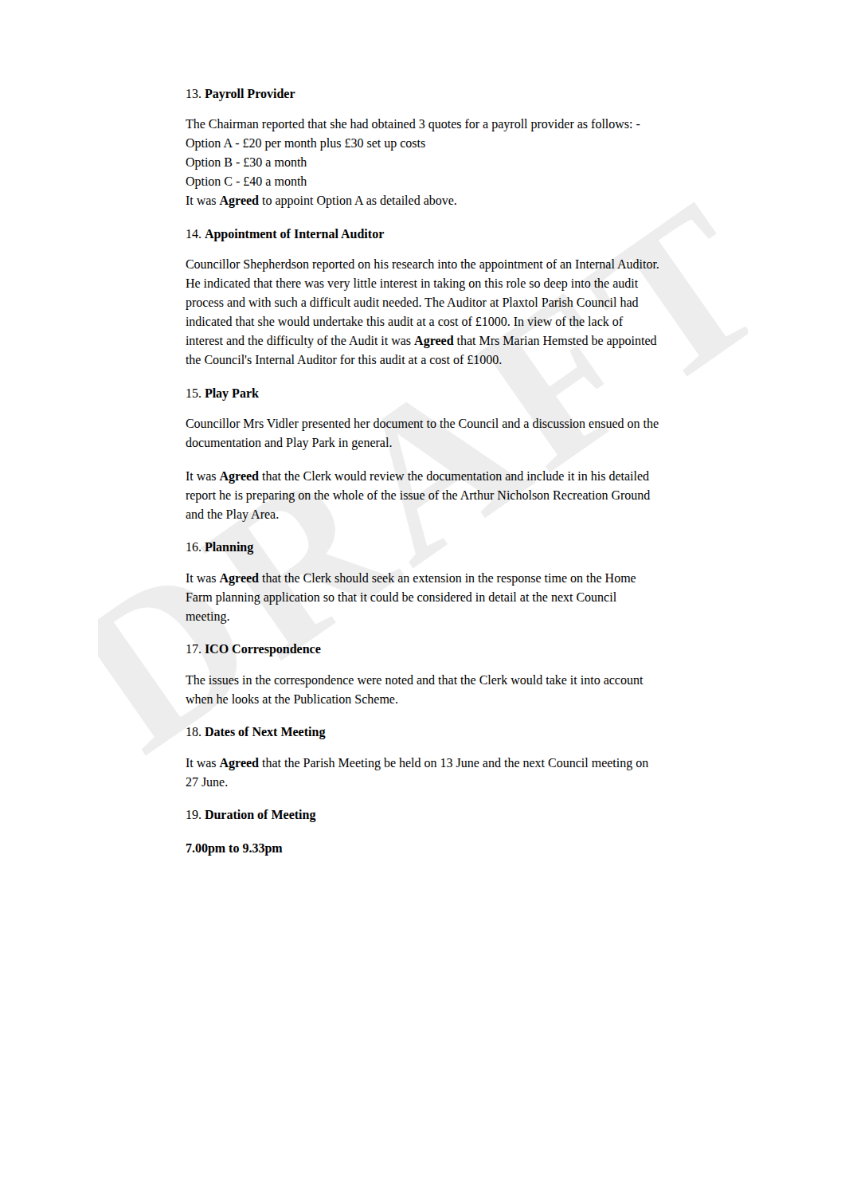DRAFT
13. Payroll Provider
The Chairman reported that she had obtained 3 quotes for a payroll provider as follows: -
Option A - £20 per month plus £30 set up costs
Option B - £30 a month
Option C - £40 a month
It was Agreed to appoint Option A as detailed above.
14. Appointment of Internal Auditor
Councillor Shepherdson reported on his research into the appointment of an Internal Auditor. He indicated that there was very little interest in taking on this role so deep into the audit process and with such a difficult audit needed. The Auditor at Plaxtol Parish Council had indicated that she would undertake this audit at a cost of £1000. In view of the lack of interest and the difficulty of the Audit it was Agreed that Mrs Marian Hemsted be appointed the Council's Internal Auditor for this audit at a cost of £1000.
15. Play Park
Councillor Mrs Vidler presented her document to the Council and a discussion ensued on the documentation and Play Park in general.
It was Agreed that the Clerk would review the documentation and include it in his detailed report he is preparing on the whole of the issue of the Arthur Nicholson Recreation Ground and the Play Area.
16. Planning
It was Agreed that the Clerk should seek an extension in the response time on the Home Farm planning application so that it could be considered in detail at the next Council meeting.
17. ICO Correspondence
The issues in the correspondence were noted and that the Clerk would take it into account when he looks at the Publication Scheme.
18. Dates of Next Meeting
It was Agreed that the Parish Meeting be held on 13 June and the next Council meeting on 27 June.
19. Duration of Meeting
7.00pm to 9.33pm